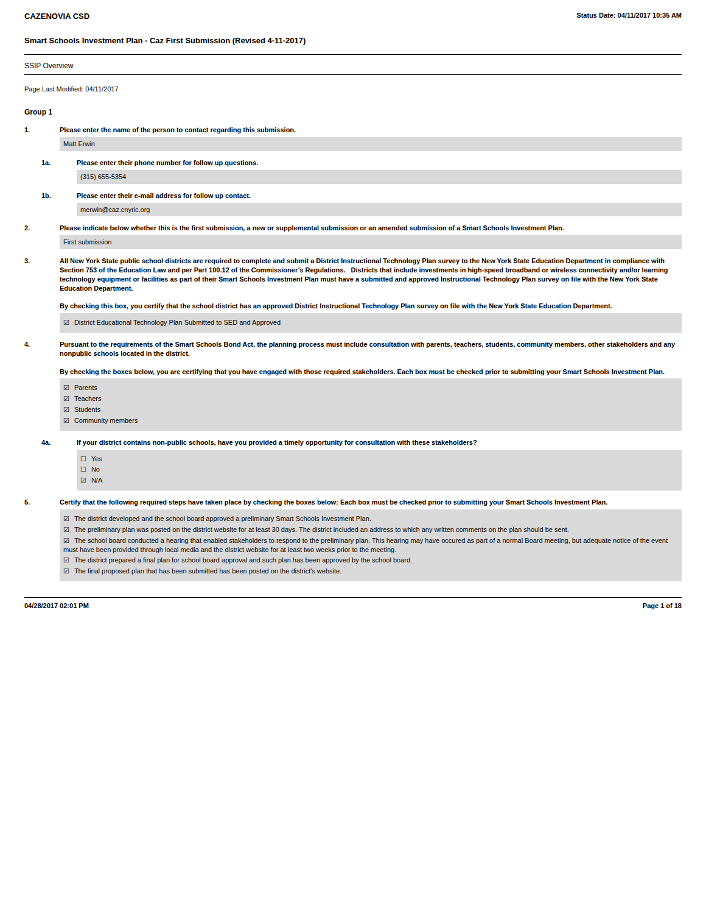CAZENOVIA CSD
Status Date: 04/11/2017 10:35 AM
Smart Schools Investment Plan - Caz First Submission (Revised 4-11-2017)
SSIP Overview
Page Last Modified: 04/11/2017
Group 1
1.
Please enter the name of the person to contact regarding this submission.
Matt Erwin
1a.
Please enter their phone number for follow up questions.
(315) 655-5354
1b.
Please enter their e-mail address for follow up contact.
merwin@caz.cnyric.org
2.
Please indicate below whether this is the first submission, a new or supplemental submission or an amended submission of a Smart Schools Investment Plan.
First submission
3.
All New York State public school districts are required to complete and submit a District Instructional Technology Plan survey to the New York State Education Department in compliance with Section 753 of the Education Law and per Part 100.12 of the Commissioner’s Regulations. Districts that include investments in high-speed broadband or wireless connectivity and/or learning technology equipment or facilities as part of their Smart Schools Investment Plan must have a submitted and approved Instructional Technology Plan survey on file with the New York State Education Department.
By checking this box, you certify that the school district has an approved District Instructional Technology Plan survey on file with the New York State Education Department.
☑District Educational Technology Plan Submitted to SED and Approved
4.
Pursuant to the requirements of the Smart Schools Bond Act, the planning process must include consultation with parents, teachers, students, community members, other stakeholders and any nonpublic schools located in the district.
By checking the boxes below, you are certifying that you have engaged with those required stakeholders. Each box must be checked prior to submitting your Smart Schools Investment Plan.
☑Parents
☑Teachers
☑Students
☑Community members
4a.
If your district contains non-public schools, have you provided a timely opportunity for consultation with these stakeholders?
☐Yes
☐No
☑N/A
5.
Certify that the following required steps have taken place by checking the boxes below: Each box must be checked prior to submitting your Smart Schools Investment Plan.
☑The district developed and the school board approved a preliminary Smart Schools Investment Plan.
☑The preliminary plan was posted on the district website for at least 30 days. The district included an address to which any written comments on the plan should be sent.
☑The school board conducted a hearing that enabled stakeholders to respond to the preliminary plan. This hearing may have occured as part of a normal Board meeting, but adequate notice of the event must have been provided through local media and the district website for at least two weeks prior to the meeting.
☑The district prepared a final plan for school board approval and such plan has been approved by the school board.
☑The final proposed plan that has been submitted has been posted on the district's website.
04/28/2017 02:01 PM
Page 1 of 18